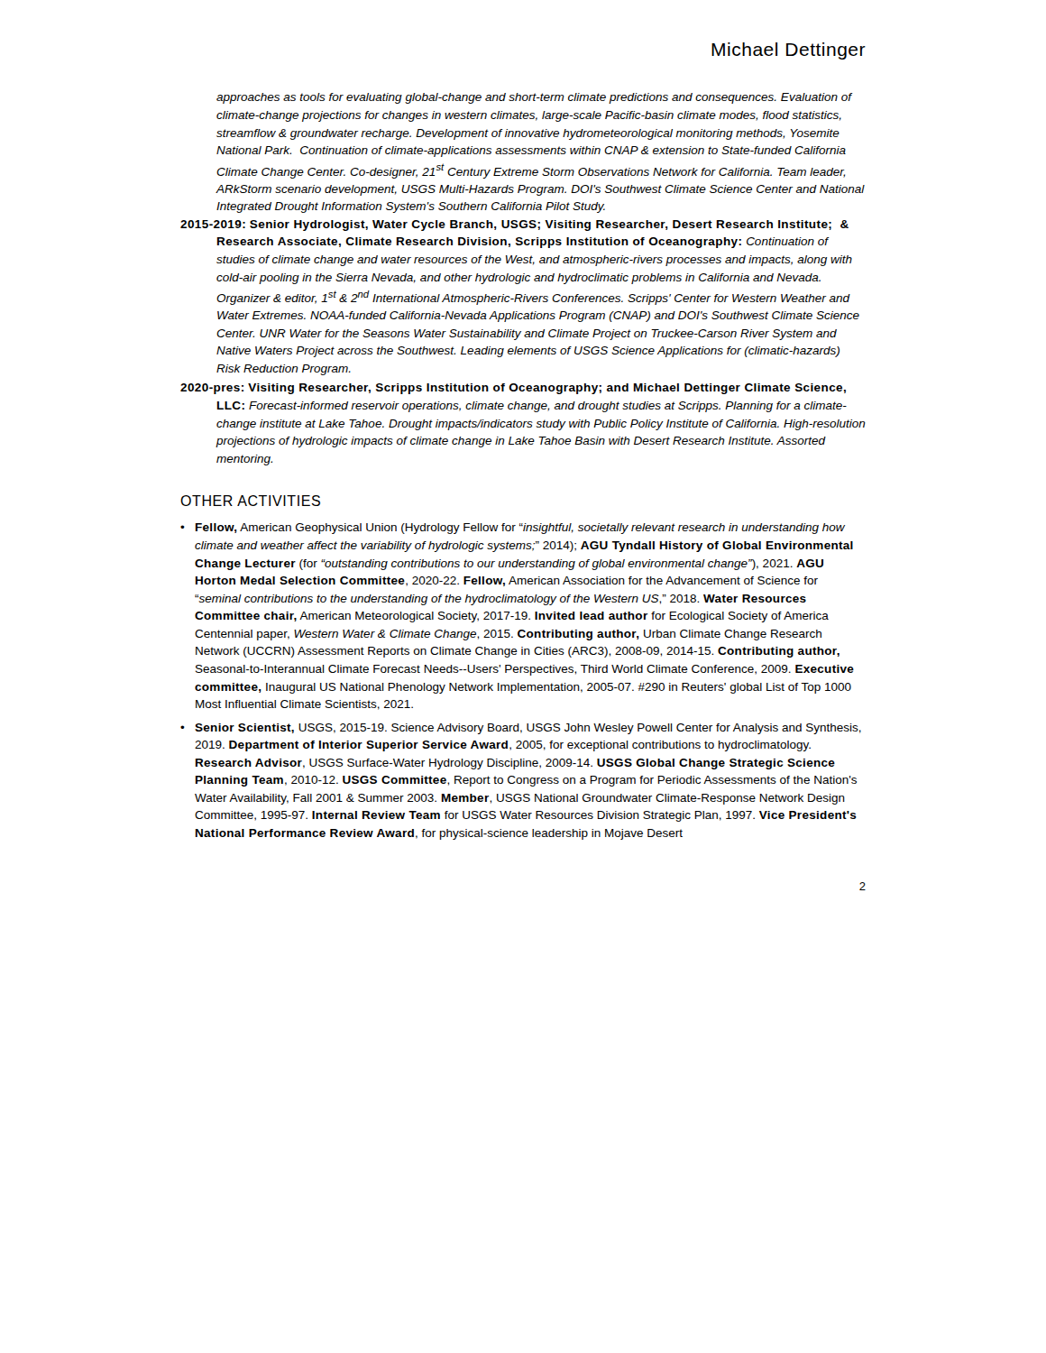Michael Dettinger
approaches as tools for evaluating global-change and short-term climate predictions and consequences. Evaluation of climate-change projections for changes in western climates, large-scale Pacific-basin climate modes, flood statistics, streamflow & groundwater recharge. Development of innovative hydrometeorological monitoring methods, Yosemite National Park. Continuation of climate-applications assessments within CNAP & extension to State-funded California Climate Change Center. Co-designer, 21st Century Extreme Storm Observations Network for California. Team leader, ARkStorm scenario development, USGS Multi-Hazards Program. DOI's Southwest Climate Science Center and National Integrated Drought Information System's Southern California Pilot Study.
2015-2019: Senior Hydrologist, Water Cycle Branch, USGS; Visiting Researcher, Desert Research Institute; & Research Associate, Climate Research Division, Scripps Institution of Oceanography: Continuation of studies of climate change and water resources of the West, and atmospheric-rivers processes and impacts, along with cold-air pooling in the Sierra Nevada, and other hydrologic and hydroclimatic problems in California and Nevada. Organizer & editor, 1st & 2nd International Atmospheric-Rivers Conferences. Scripps' Center for Western Weather and Water Extremes. NOAA-funded California-Nevada Applications Program (CNAP) and DOI's Southwest Climate Science Center. UNR Water for the Seasons Water Sustainability and Climate Project on Truckee-Carson River System and Native Waters Project across the Southwest. Leading elements of USGS Science Applications for (climatic-hazards) Risk Reduction Program.
2020-pres: Visiting Researcher, Scripps Institution of Oceanography; and Michael Dettinger Climate Science, LLC: Forecast-informed reservoir operations, climate change, and drought studies at Scripps. Planning for a climate-change institute at Lake Tahoe. Drought impacts/indicators study with Public Policy Institute of California. High-resolution projections of hydrologic impacts of climate change in Lake Tahoe Basin with Desert Research Institute. Assorted mentoring.
OTHER ACTIVITIES
Fellow, American Geophysical Union (Hydrology Fellow for “insightful, societally relevant research in understanding how climate and weather affect the variability of hydrologic systems;” 2014); AGU Tyndall History of Global Environmental Change Lecturer (for “outstanding contributions to our understanding of global environmental change”), 2021. AGU Horton Medal Selection Committee, 2020-22. Fellow, American Association for the Advancement of Science for “seminal contributions to the understanding of the hydroclimatology of the Western US,” 2018. Water Resources Committee chair, American Meteorological Society, 2017-19. Invited lead author for Ecological Society of America Centennial paper, Western Water & Climate Change, 2015. Contributing author, Urban Climate Change Research Network (UCCRN) Assessment Reports on Climate Change in Cities (ARC3), 2008-09, 2014-15. Contributing author, Seasonal-to-Interannual Climate Forecast Needs--Users' Perspectives, Third World Climate Conference, 2009. Executive committee, Inaugural US National Phenology Network Implementation, 2005-07. #290 in Reuters' global List of Top 1000 Most Influential Climate Scientists, 2021.
Senior Scientist, USGS, 2015-19. Science Advisory Board, USGS John Wesley Powell Center for Analysis and Synthesis, 2019. Department of Interior Superior Service Award, 2005, for exceptional contributions to hydroclimatology. Research Advisor, USGS Surface-Water Hydrology Discipline, 2009-14. USGS Global Change Strategic Science Planning Team, 2010-12. USGS Committee, Report to Congress on a Program for Periodic Assessments of the Nation's Water Availability, Fall 2001 & Summer 2003. Member, USGS National Groundwater Climate-Response Network Design Committee, 1995-97. Internal Review Team for USGS Water Resources Division Strategic Plan, 1997. Vice President's National Performance Review Award, for physical-science leadership in Mojave Desert
2